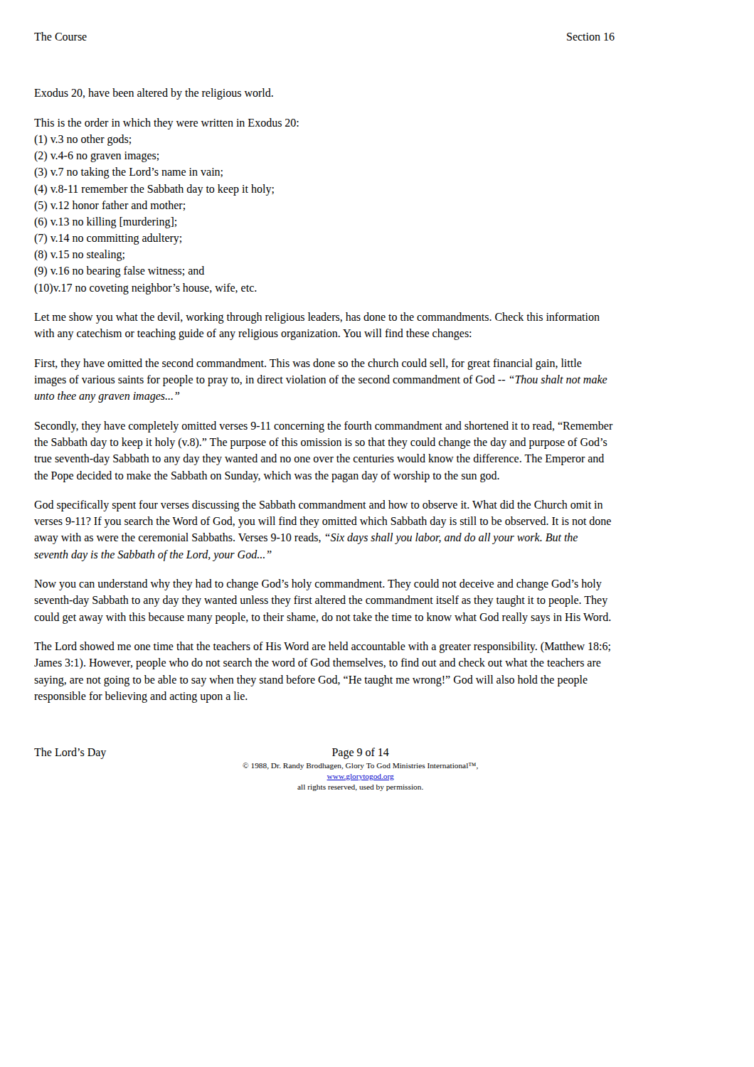The Course
Section 16
Exodus 20, have been altered by the religious world.
This is the order in which they were written in Exodus 20:
(1) v.3 no other gods;
(2) v.4-6 no graven images;
(3) v.7 no taking the Lord’s name in vain;
(4) v.8-11 remember the Sabbath day to keep it holy;
(5) v.12 honor father and mother;
(6) v.13 no killing [murdering];
(7) v.14 no committing adultery;
(8) v.15 no stealing;
(9) v.16 no bearing false witness; and
(10)v.17 no coveting neighbor’s house, wife, etc.
Let me show you what the devil, working through religious leaders, has done to the commandments. Check this information with any catechism or teaching guide of any religious organization. You will find these changes:
First, they have omitted the second commandment. This was done so the church could sell, for great financial gain, little images of various saints for people to pray to, in direct violation of the second commandment of God -- “Thou shalt not make unto thee any graven images...”
Secondly, they have completely omitted verses 9-11 concerning the fourth commandment and shortened it to read, “Remember the Sabbath day to keep it holy (v.8).” The purpose of this omission is so that they could change the day and purpose of God’s true seventh-day Sabbath to any day they wanted and no one over the centuries would know the difference. The Emperor and the Pope decided to make the Sabbath on Sunday, which was the pagan day of worship to the sun god.
God specifically spent four verses discussing the Sabbath commandment and how to observe it. What did the Church omit in verses 9-11? If you search the Word of God, you will find they omitted which Sabbath day is still to be observed. It is not done away with as were the ceremonial Sabbaths. Verses 9-10 reads, “Six days shall you labor, and do all your work. But the seventh day is the Sabbath of the Lord, your God...”
Now you can understand why they had to change God’s holy commandment. They could not deceive and change God’s holy seventh-day Sabbath to any day they wanted unless they first altered the commandment itself as they taught it to people. They could get away with this because many people, to their shame, do not take the time to know what God really says in His Word.
The Lord showed me one time that the teachers of His Word are held accountable with a greater responsibility. (Matthew 18:6; James 3:1). However, people who do not search the word of God themselves, to find out and check out what the teachers are saying, are not going to be able to say when they stand before God, “He taught me wrong!” God will also hold the people responsible for believing and acting upon a lie.
The Lord’s Day
Page 9 of 14
© 1988, Dr. Randy Brodhagen, Glory To God Ministries International™,
www.glorytogod.org
all rights reserved, used by permission.